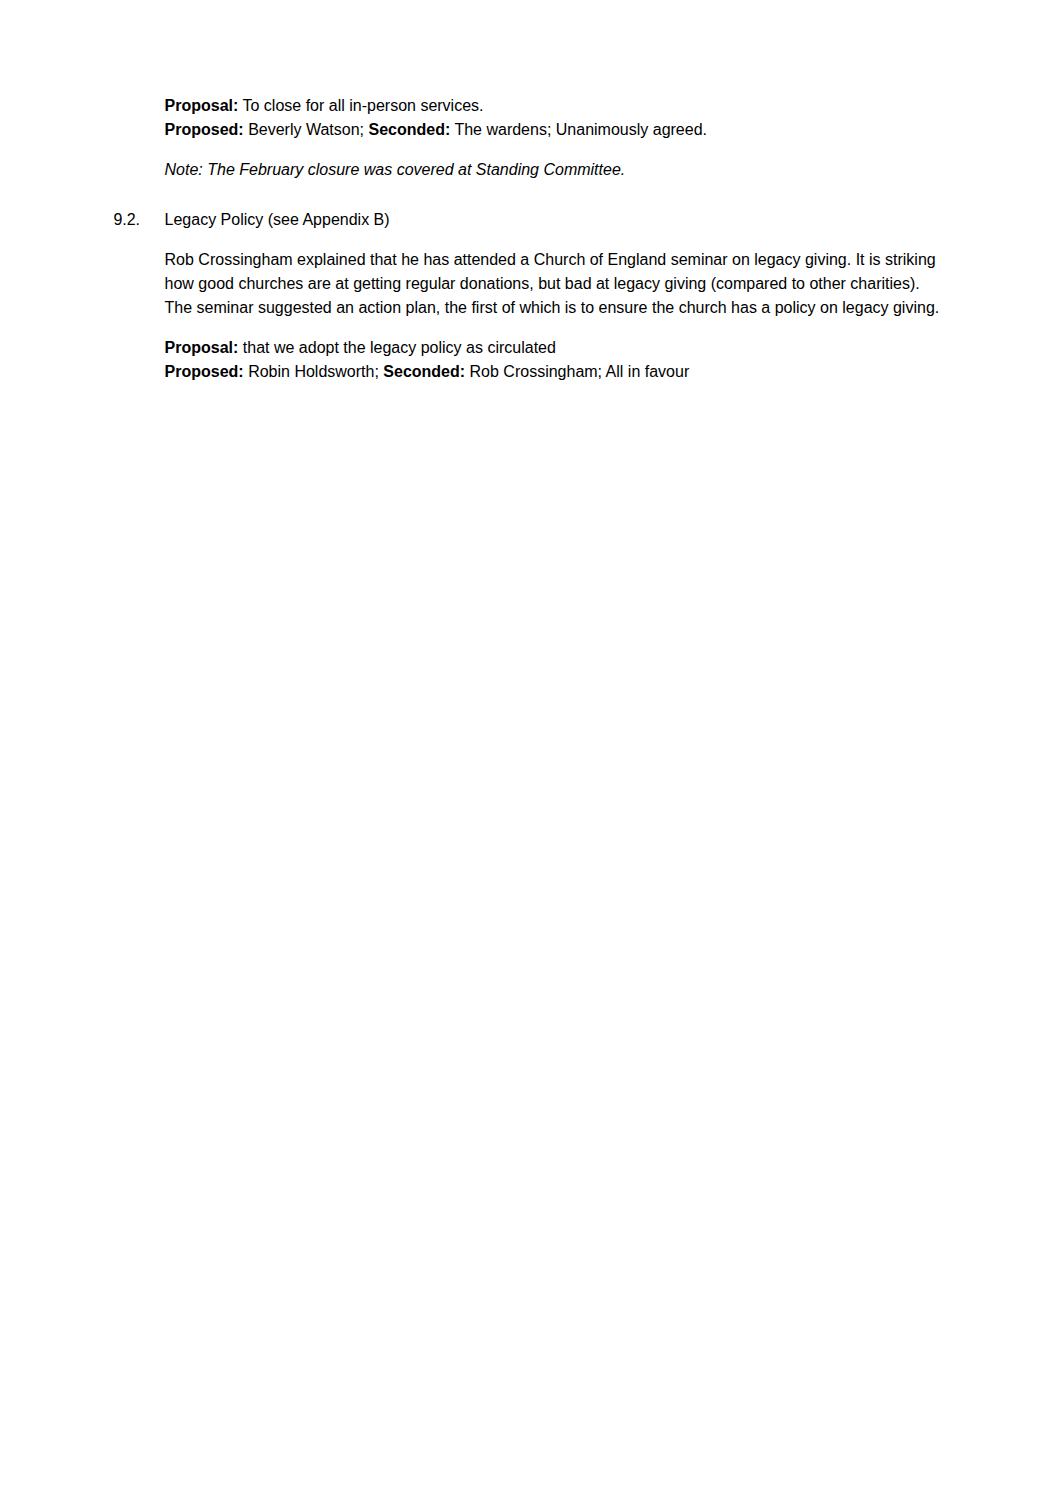Proposal: To close for all in-person services.
Proposed: Beverly Watson; Seconded: The wardens; Unanimously agreed.
Note: The February closure was covered at Standing Committee.
9.2.
Legacy Policy (see Appendix B)
Rob Crossingham explained that he has attended a Church of England seminar on legacy giving. It is striking how good churches are at getting regular donations, but bad at legacy giving (compared to other charities). The seminar suggested an action plan, the first of which is to ensure the church has a policy on legacy giving.
Proposal: that we adopt the legacy policy as circulated
Proposed: Robin Holdsworth; Seconded: Rob Crossingham; All in favour